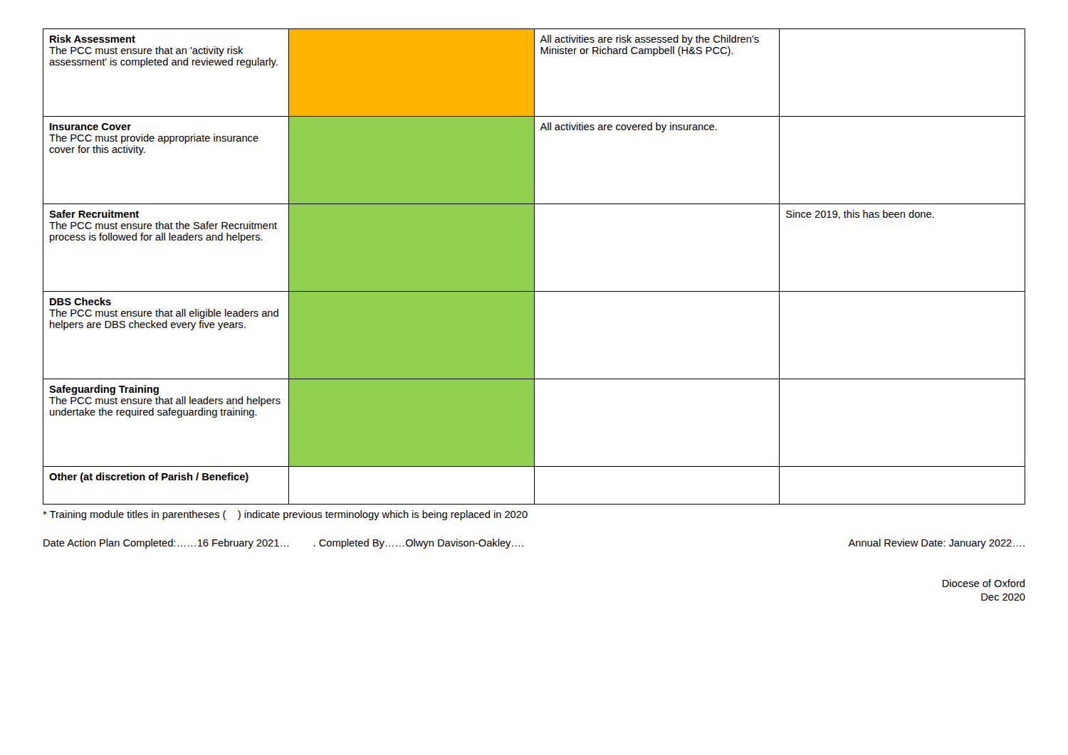| Risk Assessment The PCC must ensure that an 'activity risk assessment' is completed and reviewed regularly. | | All activities are risk assessed by the Children’s Minister or Richard Campbell (H&S PCC). | |
| Insurance Cover The PCC must provide appropriate insurance cover for this activity. | | All activities are covered by insurance. | |
| Safer Recruitment The PCC must ensure that the Safer Recruitment process is followed for all leaders and helpers. | | | Since 2019, this has been done. |
| DBS Checks The PCC must ensure that all eligible leaders and helpers are DBS checked every five years. | | | |
| Safeguarding Training The PCC must ensure that all leaders and helpers undertake the required safeguarding training. | | | |
| Other (at discretion of Parish / Benefice) | | | |
* Training module titles in parentheses ( ) indicate previous terminology which is being replaced in 2020
Date Action Plan Completed:……16 February 2021… . Completed By……Olwyn Davison-Oakley….
Annual Review Date: January 2022….
Diocese of Oxford
Dec 2020